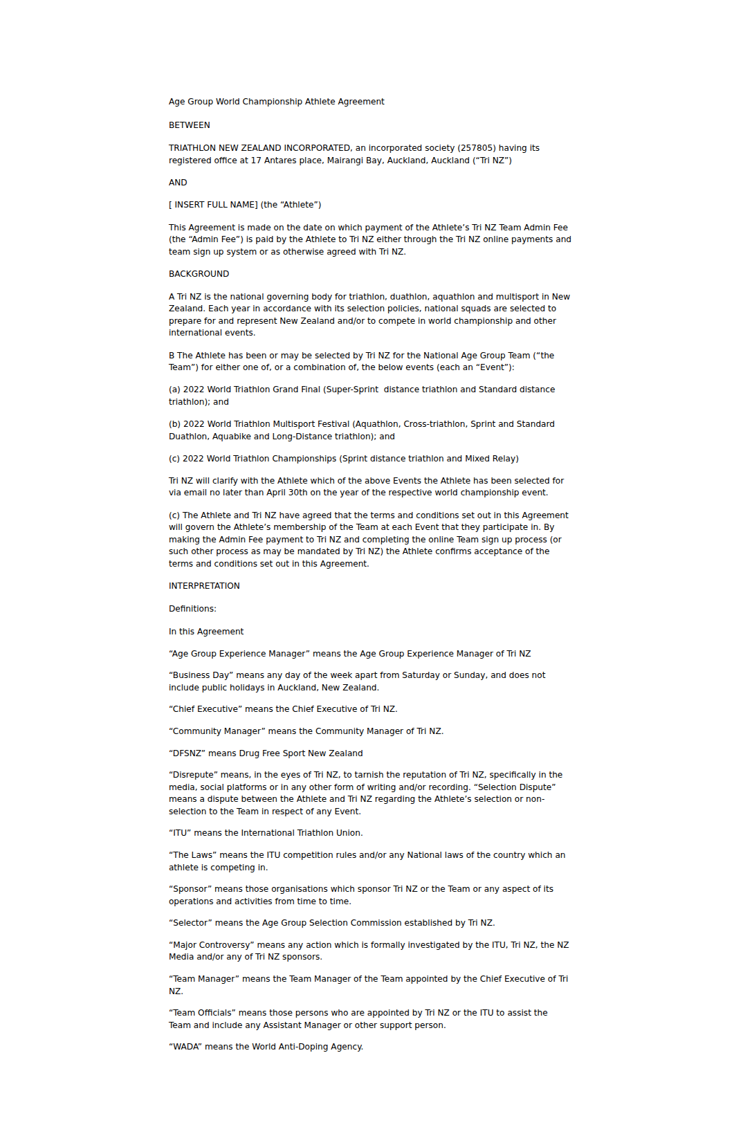Age Group World Championship Athlete Agreement
BETWEEN
TRIATHLON NEW ZEALAND INCORPORATED, an incorporated society (257805) having its registered office at 17 Antares place, Mairangi Bay, Auckland, Auckland (“Tri NZ”)
AND
[ INSERT FULL NAME] (the “Athlete”)
This Agreement is made on the date on which payment of the Athlete’s Tri NZ Team Admin Fee (the “Admin Fee”) is paid by the Athlete to Tri NZ either through the Tri NZ online payments and team sign up system or as otherwise agreed with Tri NZ.
BACKGROUND
A Tri NZ is the national governing body for triathlon, duathlon, aquathlon and multisport in New Zealand. Each year in accordance with its selection policies, national squads are selected to prepare for and represent New Zealand and/or to compete in world championship and other international events.
B The Athlete has been or may be selected by Tri NZ for the National Age Group Team (“the Team”) for either one of, or a combination of, the below events (each an “Event”):
(a) 2022 World Triathlon Grand Final (Super-Sprint distance triathlon and Standard distance triathlon); and
(b) 2022 World Triathlon Multisport Festival (Aquathlon, Cross-triathlon, Sprint and Standard Duathlon, Aquabike and Long-Distance triathlon); and
(c) 2022 World Triathlon Championships (Sprint distance triathlon and Mixed Relay)
Tri NZ will clarify with the Athlete which of the above Events the Athlete has been selected for via email no later than April 30th on the year of the respective world championship event.
(c) The Athlete and Tri NZ have agreed that the terms and conditions set out in this Agreement will govern the Athlete’s membership of the Team at each Event that they participate in. By making the Admin Fee payment to Tri NZ and completing the online Team sign up process (or such other process as may be mandated by Tri NZ) the Athlete confirms acceptance of the terms and conditions set out in this Agreement.
INTERPRETATION
Definitions:
In this Agreement
“Age Group Experience Manager” means the Age Group Experience Manager of Tri NZ
“Business Day” means any day of the week apart from Saturday or Sunday, and does not include public holidays in Auckland, New Zealand.
“Chief Executive” means the Chief Executive of Tri NZ.
“Community Manager” means the Community Manager of Tri NZ.
“DFSNZ” means Drug Free Sport New Zealand
“Disrepute” means, in the eyes of Tri NZ, to tarnish the reputation of Tri NZ, specifically in the media, social platforms or in any other form of writing and/or recording. “Selection Dispute” means a dispute between the Athlete and Tri NZ regarding the Athlete’s selection or non-selection to the Team in respect of any Event.
“ITU” means the International Triathlon Union.
“The Laws” means the ITU competition rules and/or any National laws of the country which an athlete is competing in.
“Sponsor” means those organisations which sponsor Tri NZ or the Team or any aspect of its operations and activities from time to time.
“Selector” means the Age Group Selection Commission established by Tri NZ.
“Major Controversy” means any action which is formally investigated by the ITU, Tri NZ, the NZ Media and/or any of Tri NZ sponsors.
“Team Manager” means the Team Manager of the Team appointed by the Chief Executive of Tri NZ.
“Team Officials” means those persons who are appointed by Tri NZ or the ITU to assist the Team and include any Assistant Manager or other support person.
“WADA” means the World Anti-Doping Agency.